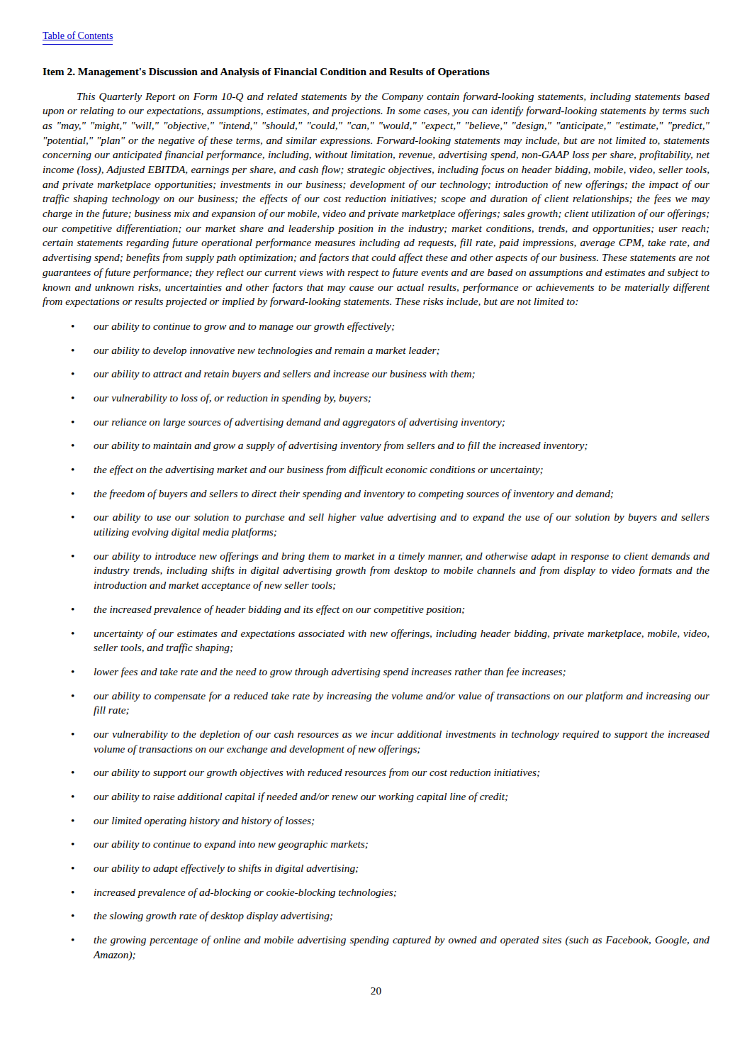Table of Contents
Item 2. Management's Discussion and Analysis of Financial Condition and Results of Operations
This Quarterly Report on Form 10-Q and related statements by the Company contain forward-looking statements, including statements based upon or relating to our expectations, assumptions, estimates, and projections. In some cases, you can identify forward-looking statements by terms such as "may," "might," "will," "objective," "intend," "should," "could," "can," "would," "expect," "believe," "design," "anticipate," "estimate," "predict," "potential," "plan" or the negative of these terms, and similar expressions. Forward-looking statements may include, but are not limited to, statements concerning our anticipated financial performance, including, without limitation, revenue, advertising spend, non-GAAP loss per share, profitability, net income (loss), Adjusted EBITDA, earnings per share, and cash flow; strategic objectives, including focus on header bidding, mobile, video, seller tools, and private marketplace opportunities; investments in our business; development of our technology; introduction of new offerings; the impact of our traffic shaping technology on our business; the effects of our cost reduction initiatives; scope and duration of client relationships; the fees we may charge in the future; business mix and expansion of our mobile, video and private marketplace offerings; sales growth; client utilization of our offerings; our competitive differentiation; our market share and leadership position in the industry; market conditions, trends, and opportunities; user reach; certain statements regarding future operational performance measures including ad requests, fill rate, paid impressions, average CPM, take rate, and advertising spend; benefits from supply path optimization; and factors that could affect these and other aspects of our business. These statements are not guarantees of future performance; they reflect our current views with respect to future events and are based on assumptions and estimates and subject to known and unknown risks, uncertainties and other factors that may cause our actual results, performance or achievements to be materially different from expectations or results projected or implied by forward-looking statements. These risks include, but are not limited to:
our ability to continue to grow and to manage our growth effectively;
our ability to develop innovative new technologies and remain a market leader;
our ability to attract and retain buyers and sellers and increase our business with them;
our vulnerability to loss of, or reduction in spending by, buyers;
our reliance on large sources of advertising demand and aggregators of advertising inventory;
our ability to maintain and grow a supply of advertising inventory from sellers and to fill the increased inventory;
the effect on the advertising market and our business from difficult economic conditions or uncertainty;
the freedom of buyers and sellers to direct their spending and inventory to competing sources of inventory and demand;
our ability to use our solution to purchase and sell higher value advertising and to expand the use of our solution by buyers and sellers utilizing evolving digital media platforms;
our ability to introduce new offerings and bring them to market in a timely manner, and otherwise adapt in response to client demands and industry trends, including shifts in digital advertising growth from desktop to mobile channels and from display to video formats and the introduction and market acceptance of new seller tools;
the increased prevalence of header bidding and its effect on our competitive position;
uncertainty of our estimates and expectations associated with new offerings, including header bidding, private marketplace, mobile, video, seller tools, and traffic shaping;
lower fees and take rate and the need to grow through advertising spend increases rather than fee increases;
our ability to compensate for a reduced take rate by increasing the volume and/or value of transactions on our platform and increasing our fill rate;
our vulnerability to the depletion of our cash resources as we incur additional investments in technology required to support the increased volume of transactions on our exchange and development of new offerings;
our ability to support our growth objectives with reduced resources from our cost reduction initiatives;
our ability to raise additional capital if needed and/or renew our working capital line of credit;
our limited operating history and history of losses;
our ability to continue to expand into new geographic markets;
our ability to adapt effectively to shifts in digital advertising;
increased prevalence of ad-blocking or cookie-blocking technologies;
the slowing growth rate of desktop display advertising;
the growing percentage of online and mobile advertising spending captured by owned and operated sites (such as Facebook, Google, and Amazon);
20